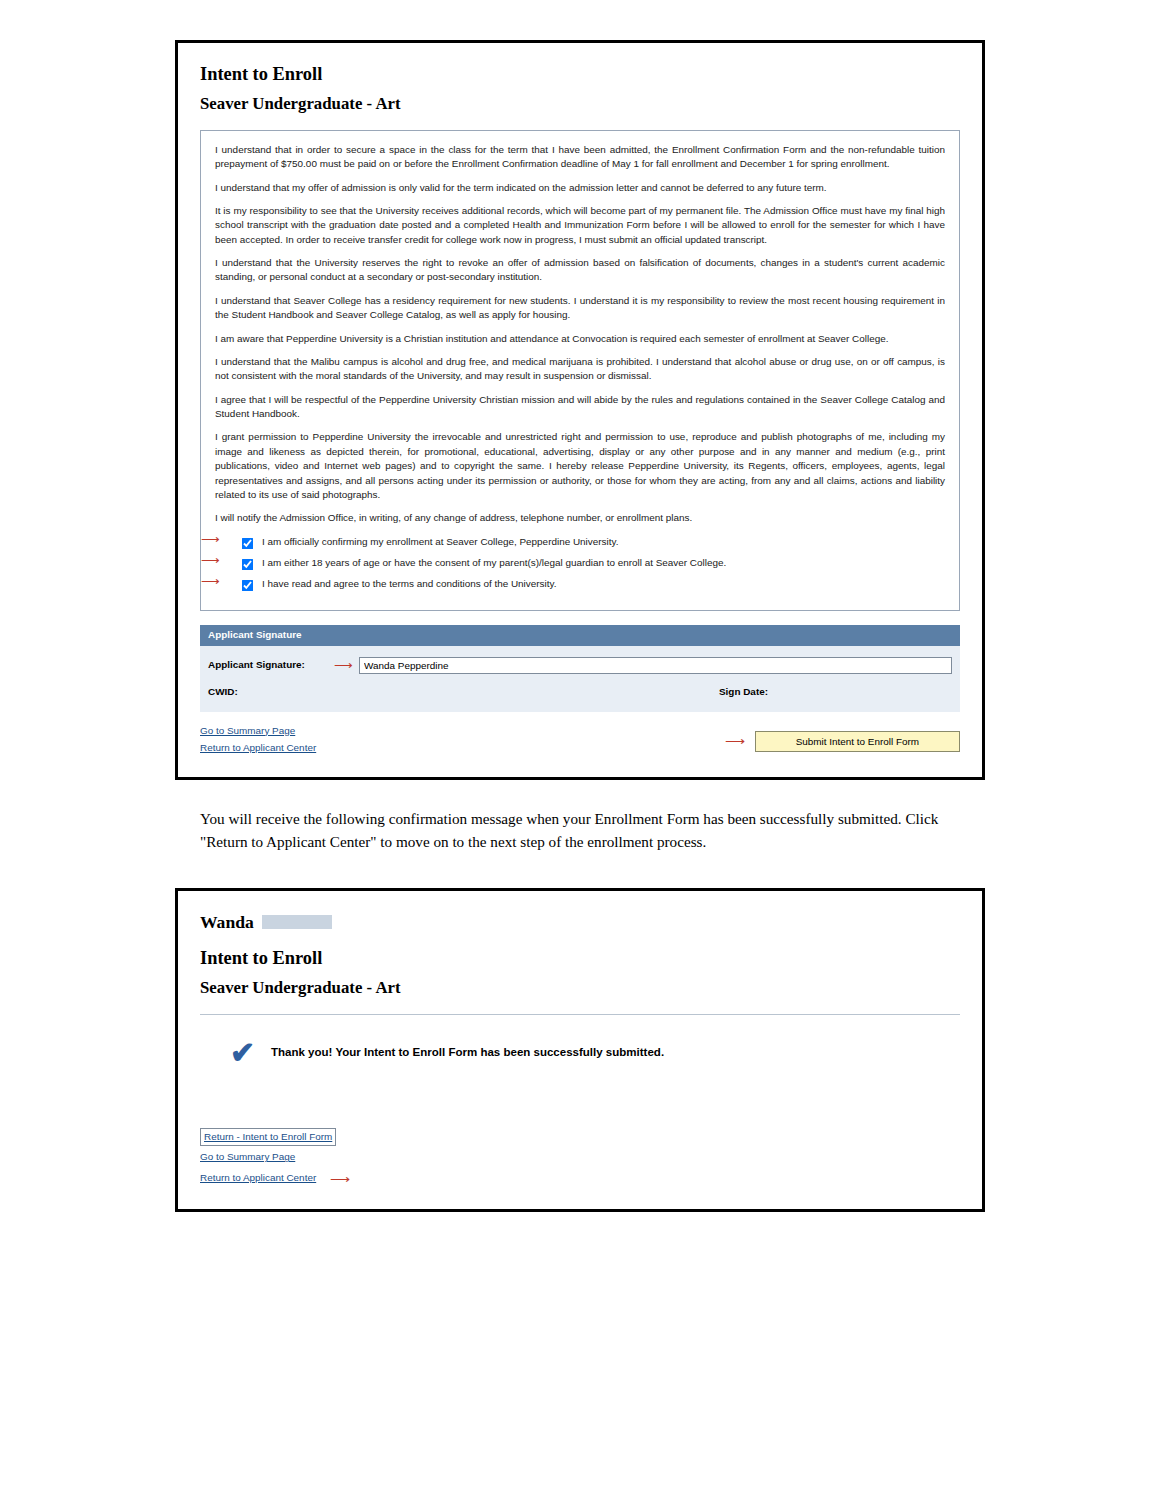Intent to Enroll
Seaver Undergraduate - Art
I understand that in order to secure a space in the class for the term that I have been admitted, the Enrollment Confirmation Form and the non-refundable tuition prepayment of $750.00 must be paid on or before the Enrollment Confirmation deadline of May 1 for fall enrollment and December 1 for spring enrollment.
I understand that my offer of admission is only valid for the term indicated on the admission letter and cannot be deferred to any future term.
It is my responsibility to see that the University receives additional records, which will become part of my permanent file. The Admission Office must have my final high school transcript with the graduation date posted and a completed Health and Immunization Form before I will be allowed to enroll for the semester for which I have been accepted. In order to receive transfer credit for college work now in progress, I must submit an official updated transcript.
I understand that the University reserves the right to revoke an offer of admission based on falsification of documents, changes in a student's current academic standing, or personal conduct at a secondary or post-secondary institution.
I understand that Seaver College has a residency requirement for new students. I understand it is my responsibility to review the most recent housing requirement in the Student Handbook and Seaver College Catalog, as well as apply for housing.
I am aware that Pepperdine University is a Christian institution and attendance at Convocation is required each semester of enrollment at Seaver College.
I understand that the Malibu campus is alcohol and drug free, and medical marijuana is prohibited. I understand that alcohol abuse or drug use, on or off campus, is not consistent with the moral standards of the University, and may result in suspension or dismissal.
I agree that I will be respectful of the Pepperdine University Christian mission and will abide by the rules and regulations contained in the Seaver College Catalog and Student Handbook.
I grant permission to Pepperdine University the irrevocable and unrestricted right and permission to use, reproduce and publish photographs of me, including my image and likeness as depicted therein, for promotional, educational, advertising, display or any other purpose and in any manner and medium (e.g., print publications, video and Internet web pages) and to copyright the same. I hereby release Pepperdine University, its Regents, officers, employees, agents, legal representatives and assigns, and all persons acting under its permission or authority, or those for whom they are acting, from any and all claims, actions and liability related to its use of said photographs.
I will notify the Admission Office, in writing, of any change of address, telephone number, or enrollment plans.
⟶ I am officially confirming my enrollment at Seaver College, Pepperdine University.
⟶ I am either 18 years of age or have the consent of my parent(s)/legal guardian to enroll at Seaver College.
⟶ I have read and agree to the terms and conditions of the University.
Applicant Signature
Applicant Signature: ⟶
CWID: Sign Date:
Go to Summary Page Return to Applicant Center
⟶ Submit Intent to Enroll Form
You will receive the following confirmation message when your Enrollment Form has been successfully submitted. Click "Return to Applicant Center" to move on to the next step of the enrollment process.
Wanda
Intent to Enroll
Seaver Undergraduate - Art
✔ Thank you! Your Intent to Enroll Form has been successfully submitted.
Return - Intent to Enroll Form
Go to Summary Page
Return to Applicant Center ⟶